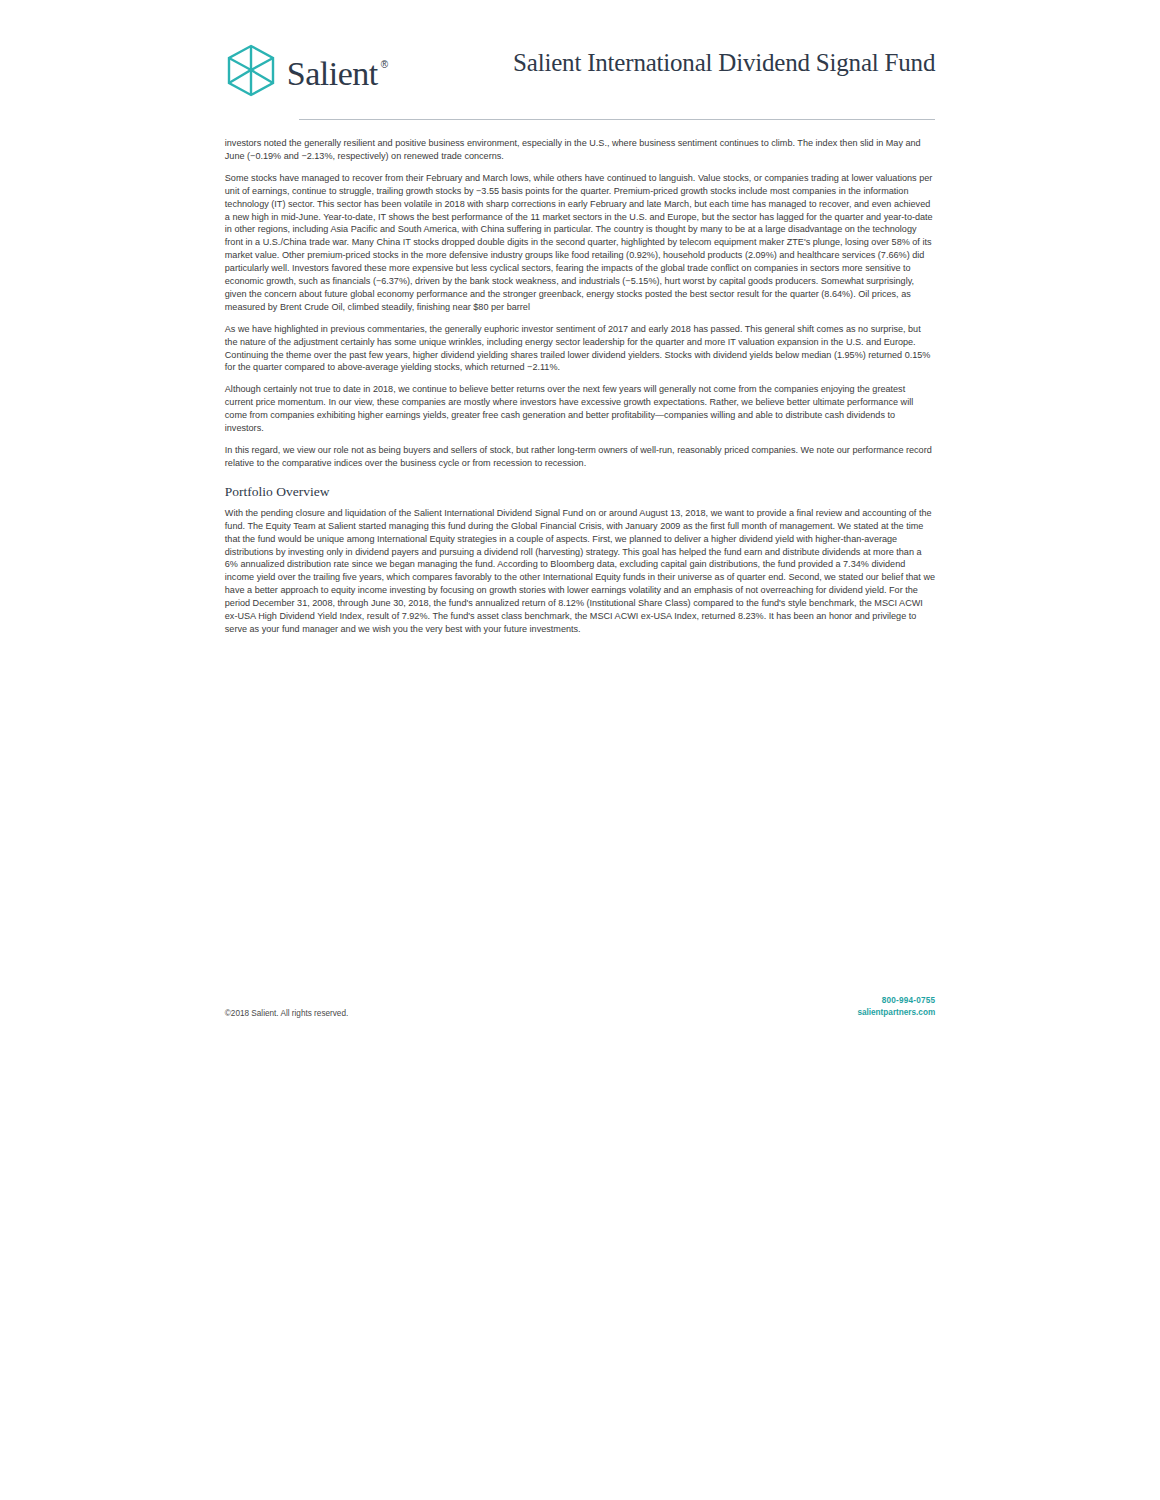Salient®
Salient International Dividend Signal Fund
investors noted the generally resilient and positive business environment, especially in the U.S., where business sentiment continues to climb. The index then slid in May and June (−0.19% and −2.13%, respectively) on renewed trade concerns.
Some stocks have managed to recover from their February and March lows, while others have continued to languish. Value stocks, or companies trading at lower valuations per unit of earnings, continue to struggle, trailing growth stocks by −3.55 basis points for the quarter. Premium-priced growth stocks include most companies in the information technology (IT) sector. This sector has been volatile in 2018 with sharp corrections in early February and late March, but each time has managed to recover, and even achieved a new high in mid-June. Year-to-date, IT shows the best performance of the 11 market sectors in the U.S. and Europe, but the sector has lagged for the quarter and year-to-date in other regions, including Asia Pacific and South America, with China suffering in particular. The country is thought by many to be at a large disadvantage on the technology front in a U.S./China trade war. Many China IT stocks dropped double digits in the second quarter, highlighted by telecom equipment maker ZTE's plunge, losing over 58% of its market value. Other premium-priced stocks in the more defensive industry groups like food retailing (0.92%), household products (2.09%) and healthcare services (7.66%) did particularly well. Investors favored these more expensive but less cyclical sectors, fearing the impacts of the global trade conflict on companies in sectors more sensitive to economic growth, such as financials (−6.37%), driven by the bank stock weakness, and industrials (−5.15%), hurt worst by capital goods producers. Somewhat surprisingly, given the concern about future global economy performance and the stronger greenback, energy stocks posted the best sector result for the quarter (8.64%). Oil prices, as measured by Brent Crude Oil, climbed steadily, finishing near $80 per barrel
As we have highlighted in previous commentaries, the generally euphoric investor sentiment of 2017 and early 2018 has passed. This general shift comes as no surprise, but the nature of the adjustment certainly has some unique wrinkles, including energy sector leadership for the quarter and more IT valuation expansion in the U.S. and Europe. Continuing the theme over the past few years, higher dividend yielding shares trailed lower dividend yielders. Stocks with dividend yields below median (1.95%) returned 0.15% for the quarter compared to above-average yielding stocks, which returned −2.11%.
Although certainly not true to date in 2018, we continue to believe better returns over the next few years will generally not come from the companies enjoying the greatest current price momentum. In our view, these companies are mostly where investors have excessive growth expectations. Rather, we believe better ultimate performance will come from companies exhibiting higher earnings yields, greater free cash generation and better profitability—companies willing and able to distribute cash dividends to investors.
In this regard, we view our role not as being buyers and sellers of stock, but rather long-term owners of well-run, reasonably priced companies. We note our performance record relative to the comparative indices over the business cycle or from recession to recession.
Portfolio Overview
With the pending closure and liquidation of the Salient International Dividend Signal Fund on or around August 13, 2018, we want to provide a final review and accounting of the fund. The Equity Team at Salient started managing this fund during the Global Financial Crisis, with January 2009 as the first full month of management. We stated at the time that the fund would be unique among International Equity strategies in a couple of aspects. First, we planned to deliver a higher dividend yield with higher-than-average distributions by investing only in dividend payers and pursuing a dividend roll (harvesting) strategy. This goal has helped the fund earn and distribute dividends at more than a 6% annualized distribution rate since we began managing the fund. According to Bloomberg data, excluding capital gain distributions, the fund provided a 7.34% dividend income yield over the trailing five years, which compares favorably to the other International Equity funds in their universe as of quarter end. Second, we stated our belief that we have a better approach to equity income investing by focusing on growth stories with lower earnings volatility and an emphasis of not overreaching for dividend yield. For the period December 31, 2008, through June 30, 2018, the fund's annualized return of 8.12% (Institutional Share Class) compared to the fund's style benchmark, the MSCI ACWI ex-USA High Dividend Yield Index, result of 7.92%. The fund's asset class benchmark, the MSCI ACWI ex-USA Index, returned 8.23%. It has been an honor and privilege to serve as your fund manager and we wish you the very best with your future investments.
©2018 Salient. All rights reserved.
800-994-0755
salientpartners.com